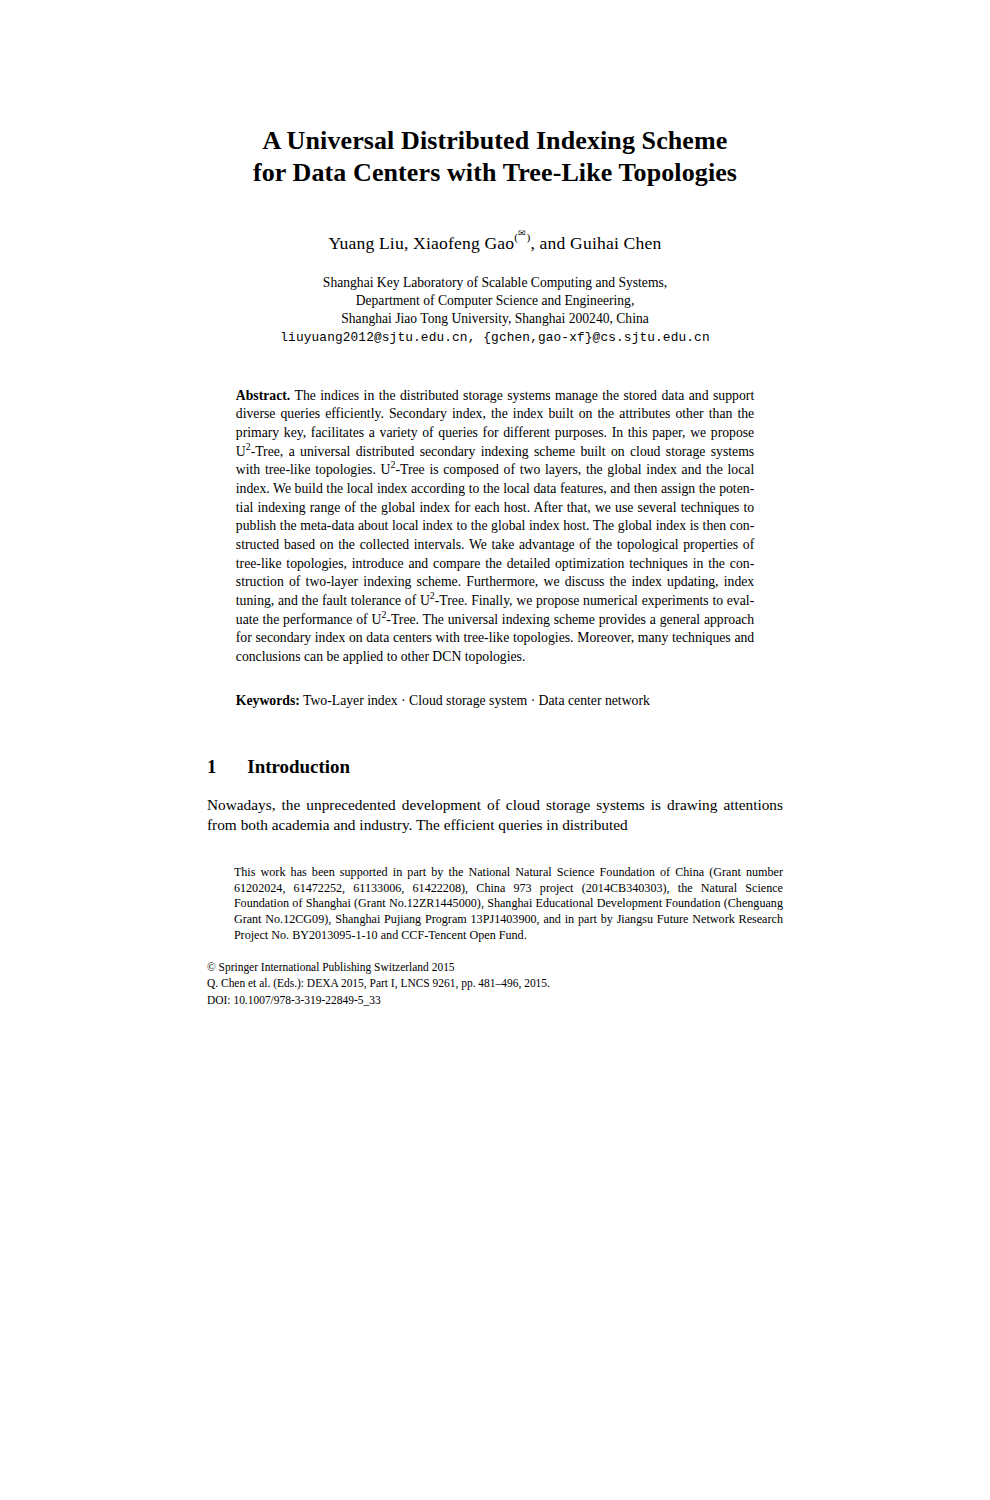A Universal Distributed Indexing Scheme
for Data Centers with Tree-Like Topologies
Yuang Liu, Xiaofeng Gao(✉), and Guihai Chen
Shanghai Key Laboratory of Scalable Computing and Systems,
Department of Computer Science and Engineering,
Shanghai Jiao Tong University, Shanghai 200240, China
liuyuang2012@sjtu.edu.cn, {gchen,gao-xf}@cs.sjtu.edu.cn
Abstract. The indices in the distributed storage systems manage the stored data and support diverse queries efficiently. Secondary index, the index built on the attributes other than the primary key, facilitates a variety of queries for different purposes. In this paper, we propose U2-Tree, a universal distributed secondary indexing scheme built on cloud storage systems with tree-like topologies. U2-Tree is composed of two layers, the global index and the local index. We build the local index according to the local data features, and then assign the potential indexing range of the global index for each host. After that, we use several techniques to publish the meta-data about local index to the global index host. The global index is then constructed based on the collected intervals. We take advantage of the topological properties of tree-like topologies, introduce and compare the detailed optimization techniques in the construction of two-layer indexing scheme. Furthermore, we discuss the index updating, index tuning, and the fault tolerance of U2-Tree. Finally, we propose numerical experiments to evaluate the performance of U2-Tree. The universal indexing scheme provides a general approach for secondary index on data centers with tree-like topologies. Moreover, many techniques and conclusions can be applied to other DCN topologies.
Keywords: Two-Layer index · Cloud storage system · Data center network
1 Introduction
Nowadays, the unprecedented development of cloud storage systems is drawing attentions from both academia and industry. The efficient queries in distributed
This work has been supported in part by the National Natural Science Foundation of China (Grant number 61202024, 61472252, 61133006, 61422208), China 973 project (2014CB340303), the Natural Science Foundation of Shanghai (Grant No.12ZR1445000), Shanghai Educational Development Foundation (Chenguang Grant No.12CG09), Shanghai Pujiang Program 13PJ1403900, and in part by Jiangsu Future Network Research Project No. BY2013095-1-10 and CCF-Tencent Open Fund.
© Springer International Publishing Switzerland 2015
Q. Chen et al. (Eds.): DEXA 2015, Part I, LNCS 9261, pp. 481–496, 2015.
DOI: 10.1007/978-3-319-22849-5_33